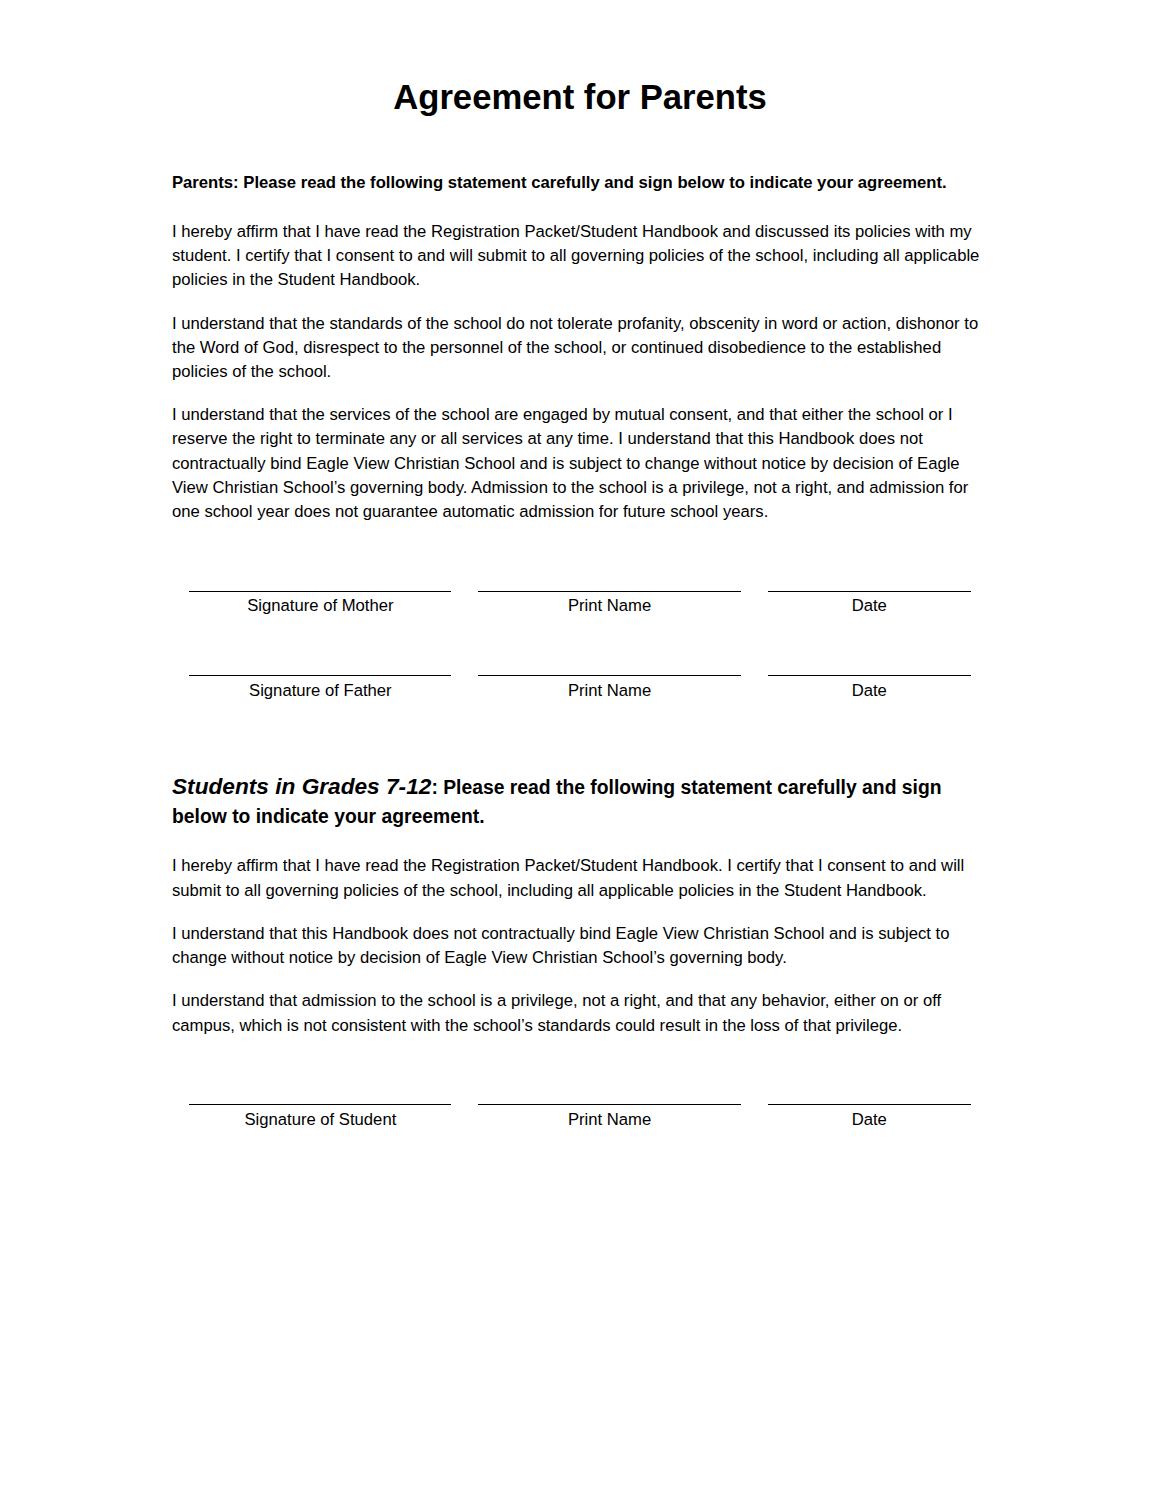Agreement for Parents
Parents: Please read the following statement carefully and sign below to indicate your agreement.
I hereby affirm that I have read the Registration Packet/Student Handbook and discussed its policies with my student. I certify that I consent to and will submit to all governing policies of the school, including all applicable policies in the Student Handbook.
I understand that the standards of the school do not tolerate profanity, obscenity in word or action, dishonor to the Word of God, disrespect to the personnel of the school, or continued disobedience to the established policies of the school.
I understand that the services of the school are engaged by mutual consent, and that either the school or I reserve the right to terminate any or all services at any time. I understand that this Handbook does not contractually bind Eagle View Christian School and is subject to change without notice by decision of Eagle View Christian School’s governing body. Admission to the school is a privilege, not a right, and admission for one school year does not guarantee automatic admission for future school years.
| Signature of Mother | | Print Name | | Date |
| Signature of Father | | Print Name | | Date |
Students in Grades 7-12: Please read the following statement carefully and sign below to indicate your agreement.
I hereby affirm that I have read the Registration Packet/Student Handbook. I certify that I consent to and will submit to all governing policies of the school, including all applicable policies in the Student Handbook.
I understand that this Handbook does not contractually bind Eagle View Christian School and is subject to change without notice by decision of Eagle View Christian School’s governing body.
I understand that admission to the school is a privilege, not a right, and that any behavior, either on or off campus, which is not consistent with the school’s standards could result in the loss of that privilege.
| Signature of Student | | Print Name | | Date |